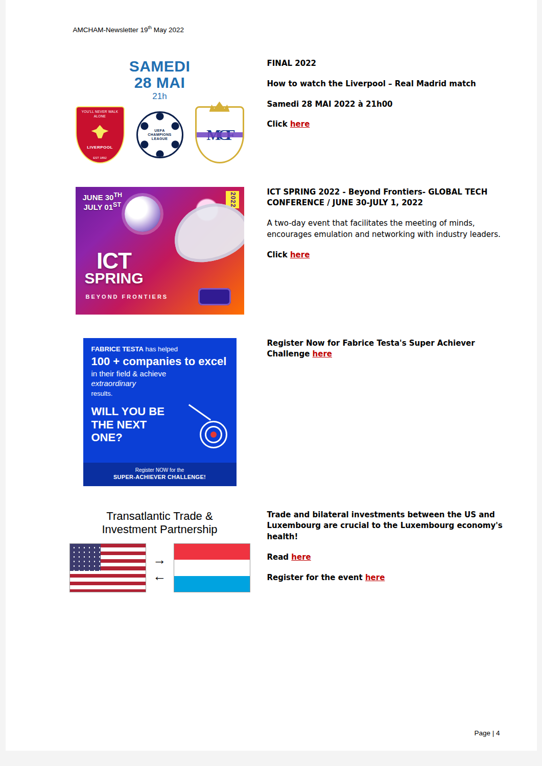AMCHAM-Newsletter 19th May 2022
| SAMEDI 28 MAI 21h YOU'LL NEVER WALK ALONE LIVERPOOL EST 1892 UEFA CHAMPIONS LEAGUE MCF | FINAL 2022 How to watch the Liverpool – Real Madrid match Samedi 28 MAI 2022 à 21h00 Click here |
| JUNE 30 TH JULY 01 ST 2022 ICT SPRING BEYOND FRONTIERS | ICT SPRING 2022 - Beyond Frontiers- GLOBAL TECH CONFERENCE / JUNE 30-JULY 1, 2022 A two-day event that facilitates the meeting of minds, encourages emulation and networking with industry leaders. Click here |
| FABRICE TESTA has helped 100 + companies to excel in their field & achieve extraordinary results. WILL YOU BE THE NEXT ONE? Register NOW for the SUPER-ACHIEVER CHALLENGE! | Register Now for Fabrice Testa's Super Achiever Challenge here |
| Transatlantic Trade & Investment Partnership → ← | Trade and bilateral investments between the US and Luxembourg are crucial to the Luxembourg economy's health! Read here Register for the event here |
Page | 4